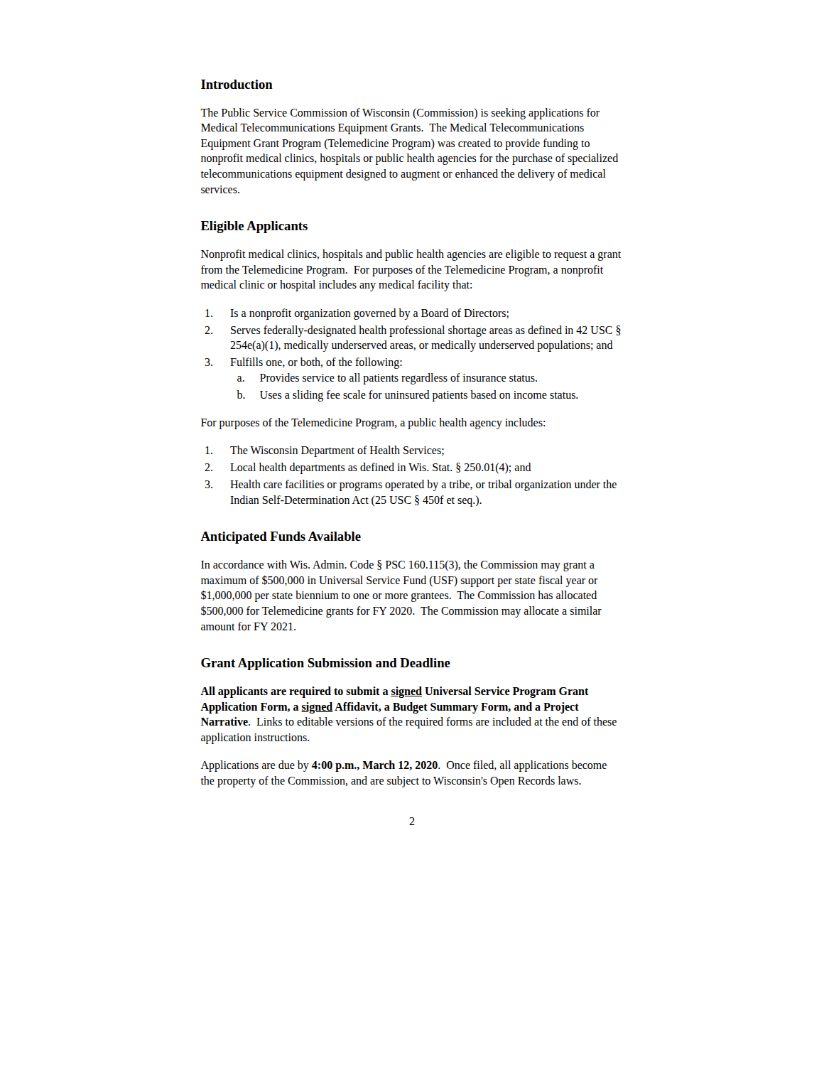Introduction
The Public Service Commission of Wisconsin (Commission) is seeking applications for Medical Telecommunications Equipment Grants. The Medical Telecommunications Equipment Grant Program (Telemedicine Program) was created to provide funding to nonprofit medical clinics, hospitals or public health agencies for the purchase of specialized telecommunications equipment designed to augment or enhanced the delivery of medical services.
Eligible Applicants
Nonprofit medical clinics, hospitals and public health agencies are eligible to request a grant from the Telemedicine Program. For purposes of the Telemedicine Program, a nonprofit medical clinic or hospital includes any medical facility that:
1. Is a nonprofit organization governed by a Board of Directors;
2. Serves federally-designated health professional shortage areas as defined in 42 USC § 254e(a)(1), medically underserved areas, or medically underserved populations; and
3. Fulfills one, or both, of the following:
a. Provides service to all patients regardless of insurance status.
b. Uses a sliding fee scale for uninsured patients based on income status.
For purposes of the Telemedicine Program, a public health agency includes:
1. The Wisconsin Department of Health Services;
2. Local health departments as defined in Wis. Stat. § 250.01(4); and
3. Health care facilities or programs operated by a tribe, or tribal organization under the Indian Self-Determination Act (25 USC § 450f et seq.).
Anticipated Funds Available
In accordance with Wis. Admin. Code § PSC 160.115(3), the Commission may grant a maximum of $500,000 in Universal Service Fund (USF) support per state fiscal year or $1,000,000 per state biennium to one or more grantees. The Commission has allocated $500,000 for Telemedicine grants for FY 2020. The Commission may allocate a similar amount for FY 2021.
Grant Application Submission and Deadline
All applicants are required to submit a signed Universal Service Program Grant Application Form, a signed Affidavit, a Budget Summary Form, and a Project Narrative. Links to editable versions of the required forms are included at the end of these application instructions.
Applications are due by 4:00 p.m., March 12, 2020. Once filed, all applications become the property of the Commission, and are subject to Wisconsin's Open Records laws.
2